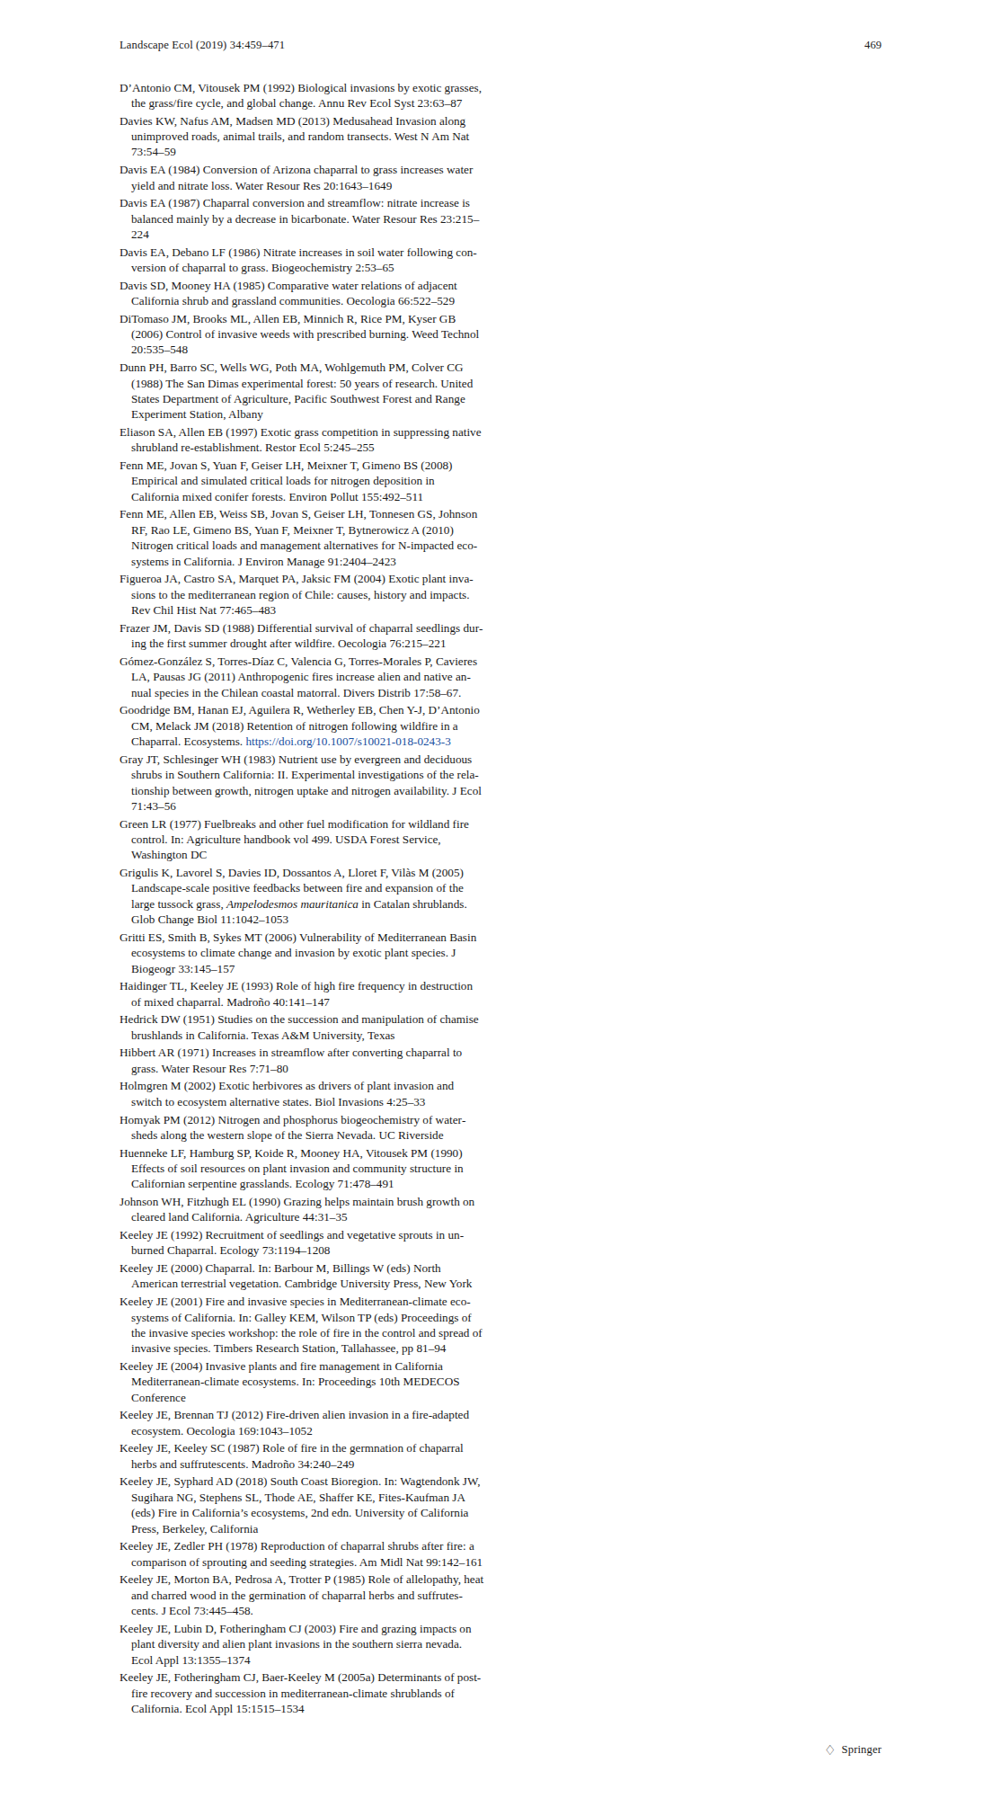Landscape Ecol (2019) 34:459–471 469
D’Antonio CM, Vitousek PM (1992) Biological invasions by exotic grasses, the grass/fire cycle, and global change. Annu Rev Ecol Syst 23:63–87
Davies KW, Nafus AM, Madsen MD (2013) Medusahead Invasion along unimproved roads, animal trails, and random transects. West N Am Nat 73:54–59
Davis EA (1984) Conversion of Arizona chaparral to grass increases water yield and nitrate loss. Water Resour Res 20:1643–1649
Davis EA (1987) Chaparral conversion and streamflow: nitrate increase is balanced mainly by a decrease in bicarbonate. Water Resour Res 23:215–224
Davis EA, Debano LF (1986) Nitrate increases in soil water following conversion of chaparral to grass. Biogeochemistry 2:53–65
Davis SD, Mooney HA (1985) Comparative water relations of adjacent California shrub and grassland communities. Oecologia 66:522–529
DiTomaso JM, Brooks ML, Allen EB, Minnich R, Rice PM, Kyser GB (2006) Control of invasive weeds with prescribed burning. Weed Technol 20:535–548
Dunn PH, Barro SC, Wells WG, Poth MA, Wohlgemuth PM, Colver CG (1988) The San Dimas experimental forest: 50 years of research. United States Department of Agriculture, Pacific Southwest Forest and Range Experiment Station, Albany
Eliason SA, Allen EB (1997) Exotic grass competition in suppressing native shrubland re-establishment. Restor Ecol 5:245–255
Fenn ME, Jovan S, Yuan F, Geiser LH, Meixner T, Gimeno BS (2008) Empirical and simulated critical loads for nitrogen deposition in California mixed conifer forests. Environ Pollut 155:492–511
Fenn ME, Allen EB, Weiss SB, Jovan S, Geiser LH, Tonnesen GS, Johnson RF, Rao LE, Gimeno BS, Yuan F, Meixner T, Bytnerowicz A (2010) Nitrogen critical loads and management alternatives for N-impacted ecosystems in California. J Environ Manage 91:2404–2423
Figueroa JA, Castro SA, Marquet PA, Jaksic FM (2004) Exotic plant invasions to the mediterranean region of Chile: causes, history and impacts. Rev Chil Hist Nat 77:465–483
Frazer JM, Davis SD (1988) Differential survival of chaparral seedlings during the first summer drought after wildfire. Oecologia 76:215–221
Gómez-González S, Torres-Díaz C, Valencia G, Torres-Morales P, Cavieres LA, Pausas JG (2011) Anthropogenic fires increase alien and native annual species in the Chilean coastal matorral. Divers Distrib 17:58–67.
Goodridge BM, Hanan EJ, Aguilera R, Wetherley EB, Chen Y-J, D’Antonio CM, Melack JM (2018) Retention of nitrogen following wildfire in a Chaparral. Ecosystems. https://doi.org/10.1007/s10021-018-0243-3
Gray JT, Schlesinger WH (1983) Nutrient use by evergreen and deciduous shrubs in Southern California: II. Experimental investigations of the relationship between growth, nitrogen uptake and nitrogen availability. J Ecol 71:43–56
Green LR (1977) Fuelbreaks and other fuel modification for wildland fire control. In: Agriculture handbook vol 499. USDA Forest Service, Washington DC
Grigulis K, Lavorel S, Davies ID, Dossantos A, Lloret F, Vilàs M (2005) Landscape-scale positive feedbacks between fire and expansion of the large tussock grass, Ampelodesmos mauritanica in Catalan shrublands. Glob Change Biol 11:1042–1053
Gritti ES, Smith B, Sykes MT (2006) Vulnerability of Mediterranean Basin ecosystems to climate change and invasion by exotic plant species. J Biogeogr 33:145–157
Haidinger TL, Keeley JE (1993) Role of high fire frequency in destruction of mixed chaparral. Madroño 40:141–147
Hedrick DW (1951) Studies on the succession and manipulation of chamise brushlands in California. Texas A&M University, Texas
Hibbert AR (1971) Increases in streamflow after converting chaparral to grass. Water Resour Res 7:71–80
Holmgren M (2002) Exotic herbivores as drivers of plant invasion and switch to ecosystem alternative states. Biol Invasions 4:25–33
Homyak PM (2012) Nitrogen and phosphorus biogeochemistry of watersheds along the western slope of the Sierra Nevada. UC Riverside
Huenneke LF, Hamburg SP, Koide R, Mooney HA, Vitousek PM (1990) Effects of soil resources on plant invasion and community structure in Californian serpentine grasslands. Ecology 71:478–491
Johnson WH, Fitzhugh EL (1990) Grazing helps maintain brush growth on cleared land California. Agriculture 44:31–35
Keeley JE (1992) Recruitment of seedlings and vegetative sprouts in unburned Chaparral. Ecology 73:1194–1208
Keeley JE (2000) Chaparral. In: Barbour M, Billings W (eds) North American terrestrial vegetation. Cambridge University Press, New York
Keeley JE (2001) Fire and invasive species in Mediterranean-climate ecosystems of California. In: Galley KEM, Wilson TP (eds) Proceedings of the invasive species workshop: the role of fire in the control and spread of invasive species. Timbers Research Station, Tallahassee, pp 81–94
Keeley JE (2004) Invasive plants and fire management in California Mediterranean-climate ecosystems. In: Proceedings 10th MEDECOS Conference
Keeley JE, Brennan TJ (2012) Fire-driven alien invasion in a fire-adapted ecosystem. Oecologia 169:1043–1052
Keeley JE, Keeley SC (1987) Role of fire in the germnation of chaparral herbs and suffrutescents. Madroño 34:240–249
Keeley JE, Syphard AD (2018) South Coast Bioregion. In: Wagtendonk JW, Sugihara NG, Stephens SL, Thode AE, Shaffer KE, Fites-Kaufman JA (eds) Fire in California’s ecosystems, 2nd edn. University of California Press, Berkeley, California
Keeley JE, Zedler PH (1978) Reproduction of chaparral shrubs after fire: a comparison of sprouting and seeding strategies. Am Midl Nat 99:142–161
Keeley JE, Morton BA, Pedrosa A, Trotter P (1985) Role of allelopathy, heat and charred wood in the germination of chaparral herbs and suffrutescents. J Ecol 73:445–458.
Keeley JE, Lubin D, Fotheringham CJ (2003) Fire and grazing impacts on plant diversity and alien plant invasions in the southern sierra nevada. Ecol Appl 13:1355–1374
Keeley JE, Fotheringham CJ, Baer-Keeley M (2005a) Determinants of postfire recovery and succession in mediterranean-climate shrublands of California. Ecol Appl 15:1515–1534
♢ Springer